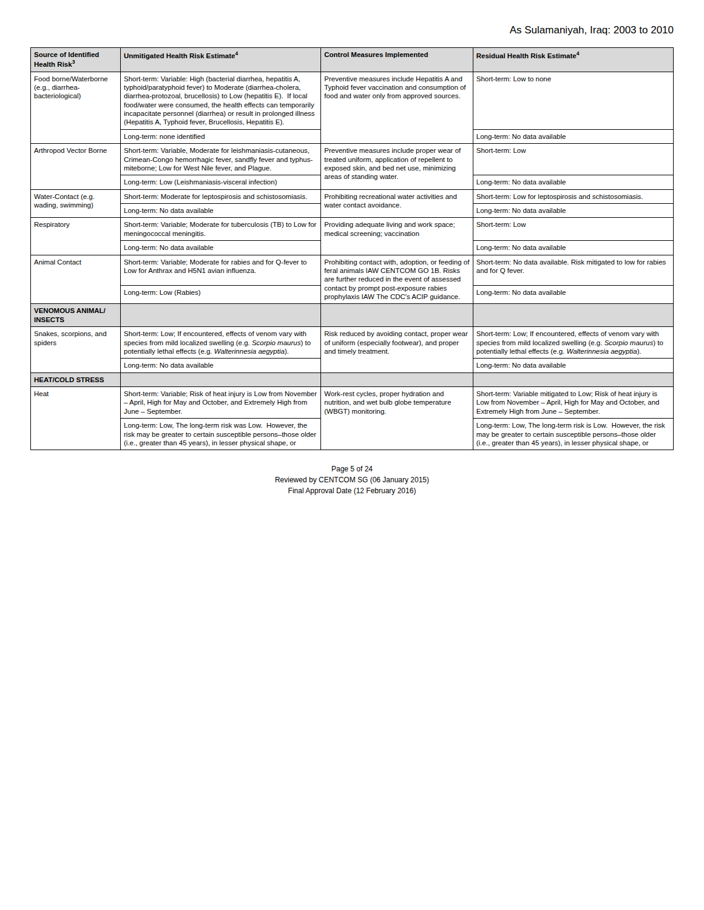As Sulamaniyah, Iraq: 2003 to 2010
| Source of Identified Health Risk 3 | Unmitigated Health Risk Estimate 4 | Control Measures Implemented | Residual Health Risk Estimate 4 |
| --- | --- | --- | --- |
| Food borne/Waterborne (e.g., diarrhea-bacteriological) | Short-term: Variable: High (bacterial diarrhea, hepatitis A, typhoid/paratyphoid fever) to Moderate (diarrhea-cholera, diarrhea-protozoal, brucellosis) to Low (hepatitis E). If local food/water were consumed, the health effects can temporarily incapacitate personnel (diarrhea) or result in prolonged illness (Hepatitis A, Typhoid fever, Brucellosis, Hepatitis E). | Preventive measures include Hepatitis A and Typhoid fever vaccination and consumption of food and water only from approved sources. | Short-term: Low to none |
| Long-term: none identified | Long-term: No data available |
| Arthropod Vector Borne | Short-term: Variable, Moderate for leishmaniasis-cutaneous, Crimean-Congo hemorrhagic fever, sandfly fever and typhus-miteborne; Low for West Nile fever, and Plague. | Preventive measures include proper wear of treated uniform, application of repellent to exposed skin, and bed net use, minimizing areas of standing water. | Short-term: Low |
| Long-term: Low (Leishmaniasis-visceral infection) | Long-term: No data available |
| Water-Contact (e.g. wading, swimming) | Short-term: Moderate for leptospirosis and schistosomiasis. | Prohibiting recreational water activities and water contact avoidance. | Short-term: Low for leptospirosis and schistosomiasis. |
| Long-term: No data available | Long-term: No data available |
| Respiratory | Short-term: Variable; Moderate for tuberculosis (TB) to Low for meningococcal meningitis. | Providing adequate living and work space; medical screening; vaccination | Short-term: Low |
| Long-term: No data available | Long-term: No data available |
| Animal Contact | Short-term: Variable; Moderate for rabies and for Q-fever to Low for Anthrax and H5N1 avian influenza. | Prohibiting contact with, adoption, or feeding of feral animals IAW CENTCOM GO 1B. Risks are further reduced in the event of assessed contact by prompt post-exposure rabies prophylaxis IAW The CDC's ACIP guidance. | Short-term: No data available. Risk mitigated to low for rabies and for Q fever. |
| Long-term: Low (Rabies) | Long-term: No data available |
| VENOMOUS ANIMAL/ INSECTS | | | |
| Snakes, scorpions, and spiders | Short-term: Low; If encountered, effects of venom vary with species from mild localized swelling (e.g. Scorpio maurus ) to potentially lethal effects (e.g. Walterinnesia aegyptia ). | Risk reduced by avoiding contact, proper wear of uniform (especially footwear), and proper and timely treatment. | Short-term: Low; If encountered, effects of venom vary with species from mild localized swelling (e.g. Scorpio maurus ) to potentially lethal effects (e.g. Walterinnesia aegyptia ). |
| Long-term: No data available | Long-term: No data available |
| HEAT/COLD STRESS | | | |
| Heat | Short-term: Variable; Risk of heat injury is Low from November – April, High for May and October, and Extremely High from June – September. | Work-rest cycles, proper hydration and nutrition, and wet bulb globe temperature (WBGT) monitoring. | Short-term: Variable mitigated to Low; Risk of heat injury is Low from November – April, High for May and October, and Extremely High from June – September. |
| Long-term: Low, The long-term risk was Low. However, the risk may be greater to certain susceptible persons–those older (i.e., greater than 45 years), in lesser physical shape, or | Long-term: Low, The long-term risk is Low. However, the risk may be greater to certain susceptible persons–those older (i.e., greater than 45 years), in lesser physical shape, or |
Page 5 of 24
Reviewed by CENTCOM SG (06 January 2015)
Final Approval Date (12 February 2016)